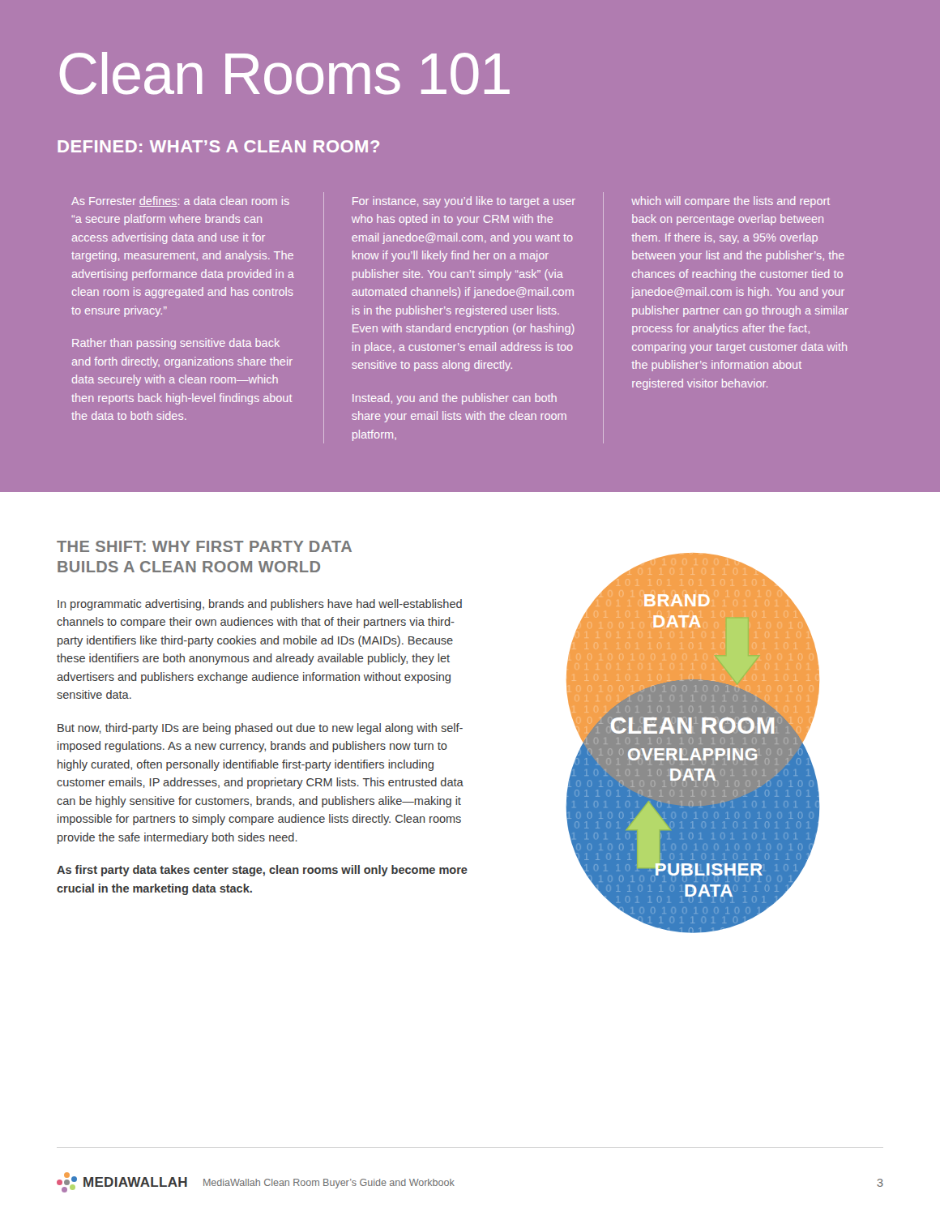Clean Rooms 101
Defined: What’s a Clean Room?
As Forrester defines: a data clean room is “a secure platform where brands can access advertising data and use it for targeting, measurement, and analysis. The advertising performance data provided in a clean room is aggregated and has controls to ensure privacy.”
Rather than passing sensitive data back and forth directly, organizations share their data securely with a clean room—which then reports back high-level findings about the data to both sides.
For instance, say you’d like to target a user who has opted in to your CRM with the email janedoe@mail.com, and you want to know if you’ll likely find her on a major publisher site. You can’t simply “ask” (via automated channels) if janedoe@mail.com is in the publisher’s registered user lists. Even with standard encryption (or hashing) in place, a customer’s email address is too sensitive to pass along directly.
Instead, you and the publisher can both share your email lists with the clean room platform,
which will compare the lists and report back on percentage overlap between them. If there is, say, a 95% overlap between your list and the publisher’s, the chances of reaching the customer tied to janedoe@mail.com is high. You and your publisher partner can go through a similar process for analytics after the fact, comparing your target customer data with the publisher’s information about registered visitor behavior.
The Shift: Why First Party Data
Builds a Clean Room World
In programmatic advertising, brands and publishers have had well-established channels to compare their own audiences with that of their partners via third-party identifiers like third-party cookies and mobile ad IDs (MAIDs). Because these identifiers are both anonymous and already available publicly, they let advertisers and publishers exchange audience information without exposing sensitive data.
But now, third-party IDs are being phased out due to new legal along with self-imposed regulations. As a new currency, brands and publishers now turn to highly curated, often personally identifiable first-party identifiers including customer emails, IP addresses, and proprietary CRM lists. This entrusted data can be highly sensitive for customers, brands, and publishers alike—making it impossible for partners to simply compare audience lists directly. Clean rooms provide the safe intermediary both sides need.
As first party data takes center stage, clean rooms will only become more crucial in the marketing data stack.
Clean room Venn diagram Brand data circle and publisher data circle overlap in the middle, labeled Clean Room overlapping data. 1 0 1 0 1 0 1 1 0 BRAND DATA CLEAN ROOM OVERLAPPING DATA PUBLISHER DATA
MEDIAWALLAH
MediaWallah Clean Room Buyer’s Guide and Workbook
3